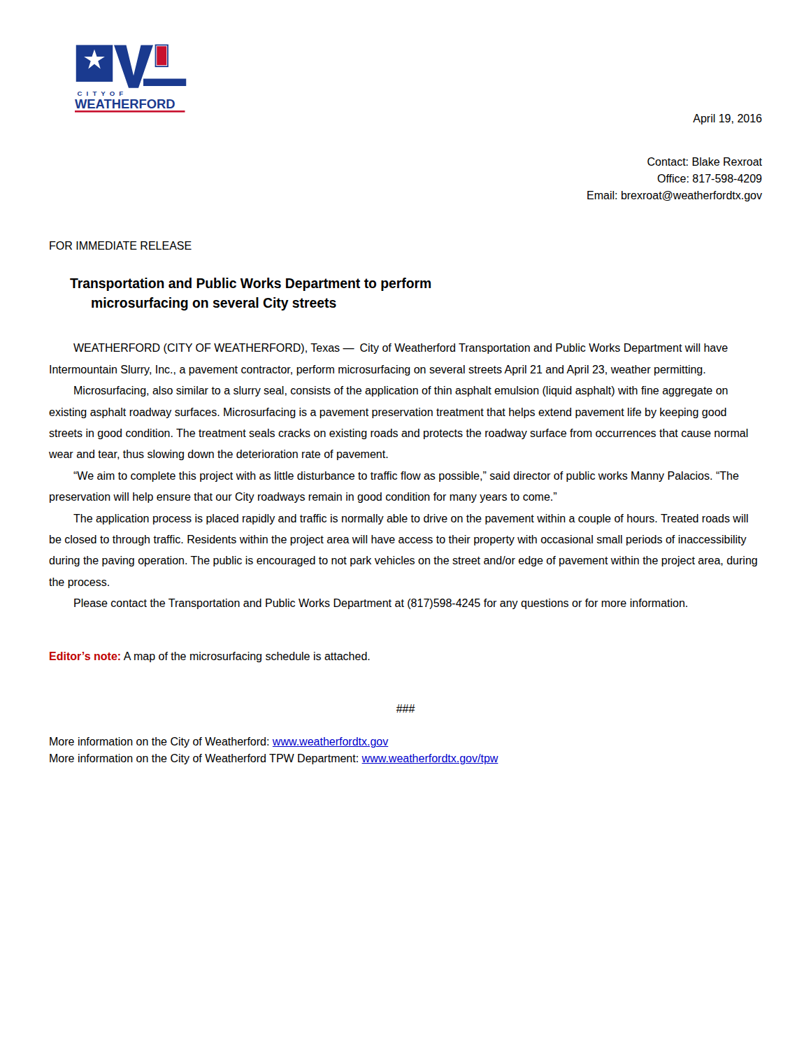C I T Y O F WEATHERFORD
April 19, 2016
Contact: Blake Rexroat
Office: 817-598-4209
Email: brexroat@weatherfordtx.gov
FOR IMMEDIATE RELEASE
Transportation and Public Works Department to performmicrosurfacing on several City streets
WEATHERFORD (CITY OF WEATHERFORD), Texas — City of Weatherford Transportation and Public Works Department will have Intermountain Slurry, Inc., a pavement contractor, perform microsurfacing on several streets April 21 and April 23, weather permitting.
Microsurfacing, also similar to a slurry seal, consists of the application of thin asphalt emulsion (liquid asphalt) with fine aggregate on existing asphalt roadway surfaces. Microsurfacing is a pavement preservation treatment that helps extend pavement life by keeping good streets in good condition. The treatment seals cracks on existing roads and protects the roadway surface from occurrences that cause normal wear and tear, thus slowing down the deterioration rate of pavement.
“We aim to complete this project with as little disturbance to traffic flow as possible,” said director of public works Manny Palacios. “The preservation will help ensure that our City roadways remain in good condition for many years to come.”
The application process is placed rapidly and traffic is normally able to drive on the pavement within a couple of hours. Treated roads will be closed to through traffic. Residents within the project area will have access to their property with occasional small periods of inaccessibility during the paving operation. The public is encouraged to not park vehicles on the street and/or edge of pavement within the project area, during the process.
Please contact the Transportation and Public Works Department at (817)598-4245 for any questions or for more information.
Editor’s note: A map of the microsurfacing schedule is attached.
###
More information on the City of Weatherford: www.weatherfordtx.gov
More information on the City of Weatherford TPW Department: www.weatherfordtx.gov/tpw